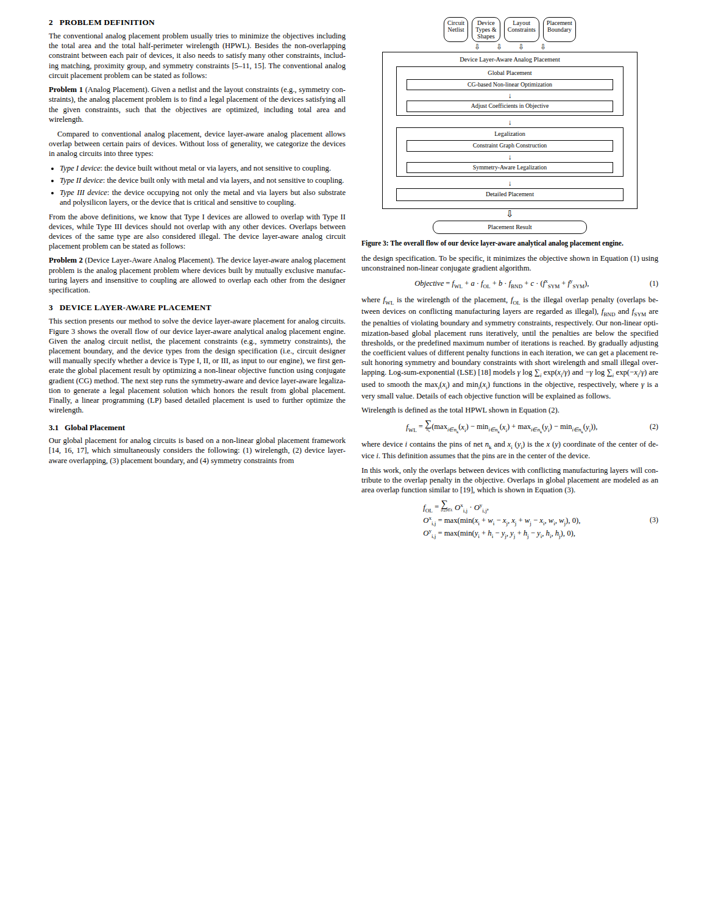2 PROBLEM DEFINITION
The conventional analog placement problem usually tries to minimize the objectives including the total area and the total half-perimeter wirelength (HPWL). Besides the non-overlapping constraint between each pair of devices, it also needs to satisfy many other constraints, including matching, proximity group, and symmetry constraints [5–11, 15]. The conventional analog circuit placement problem can be stated as follows:
Problem 1 (Analog Placement). Given a netlist and the layout constraints (e.g., symmetry constraints), the analog placement problem is to find a legal placement of the devices satisfying all the given constraints, such that the objectives are optimized, including total area and wirelength.
Compared to conventional analog placement, device layer-aware analog placement allows overlap between certain pairs of devices. Without loss of generality, we categorize the devices in analog circuits into three types:
Type I device: the device built without metal or via layers, and not sensitive to coupling.
Type II device: the device built only with metal and via layers, and not sensitive to coupling.
Type III device: the device occupying not only the metal and via layers but also substrate and polysilicon layers, or the device that is critical and sensitive to coupling.
From the above definitions, we know that Type I devices are allowed to overlap with Type II devices, while Type III devices should not overlap with any other devices. Overlaps between devices of the same type are also considered illegal. The device layer-aware analog circuit placement problem can be stated as follows:
Problem 2 (Device Layer-Aware Analog Placement). The device layer-aware analog placement problem is the analog placement problem where devices built by mutually exclusive manufacturing layers and insensitive to coupling are allowed to overlap each other from the designer specification.
3 DEVICE LAYER-AWARE PLACEMENT
This section presents our method to solve the device layer-aware placement for analog circuits. Figure 3 shows the overall flow of our device layer-aware analytical analog placement engine. Given the analog circuit netlist, the placement constraints (e.g., symmetry constraints), the placement boundary, and the device types from the design specification (i.e., circuit designer will manually specify whether a device is Type I, II, or III, as input to our engine), we first generate the global placement result by optimizing a non-linear objective function using conjugate gradient (CG) method. The next step runs the symmetry-aware and device layer-aware legalization to generate a legal placement solution which honors the result from global placement. Finally, a linear programming (LP) based detailed placement is used to further optimize the wirelength.
3.1 Global Placement
Our global placement for analog circuits is based on a non-linear global placement framework [14, 16, 17], which simultaneously considers the following: (1) wirelength, (2) device layer-aware overlapping, (3) placement boundary, and (4) symmetry constraints from
Circuit
Netlist
Device
Types &
Shapes
Layout
Constraints
Placement
Boundary
⇩ ⇩ ⇩ ⇩
Device Layer-Aware Analog Placement
Global Placement
CG-based Non-linear Optimization
↓
Adjust Coefficients in Objective
↓
Legalization
Constraint Graph Construction
↓
Symmetry-Aware Legalization
↓
Detailed Placement
⇩
Placement Result
Figure 3: The overall flow of our device layer-aware analytical analog placement engine.
the design specification. To be specific, it minimizes the objective shown in Equation (1) using unconstrained non-linear conjugate gradient algorithm.
Objective = fWL + a · fOL + b · fBND + c · (fxSYM + fySYM),
(1)
where fWL is the wirelength of the placement, fOL is the illegal overlap penalty (overlaps between devices on conflicting manufacturing layers are regarded as illegal), fBND and fSYM are the penalties of violating boundary and symmetry constraints, respectively. Our non-linear optimization-based global placement runs iteratively, until the penalties are below the specified thresholds, or the predefined maximum number of iterations is reached. By gradually adjusting the coefficient values of different penalty functions in each iteration, we can get a placement result honoring symmetry and boundary constraints with short wirelength and small illegal overlapping. Log-sum-exponential (LSE) [18] models γ log ∑i exp(xi/γ) and −γ log ∑i exp(−xi/γ) are used to smooth the maxi(xi) and mini(xi) functions in the objective, respectively, where γ is a very small value. Details of each objective function will be explained as follows.
Wirelength is defined as the total HPWL shown in Equation (2).
fWL = ∑nk(maxi∈nk(xi) − mini∈nk(xi) + maxi∈nk(yi) − mini∈nk(yi)),
(2)
where device i contains the pins of net nk and xi (yi) is the x (y) coordinate of the center of device i. This definition assumes that the pins are in the center of the device.
In this work, only the overlaps between devices with conflicting manufacturing layers will contribute to the overlap penalty in the objective. Overlaps in global placement are modeled as an area overlap function similar to [19], which is shown in Equation (3).
fOL = ∑(i,j)∈L Oxi,j · Oyi,j, Oxi,j = max(min(xi + wi − xj, xj + wj − xi, wi, wj), 0), Oyi,j = max(min(yi + hi − yj, yj + hj − yi, hi, hj), 0),
(3)